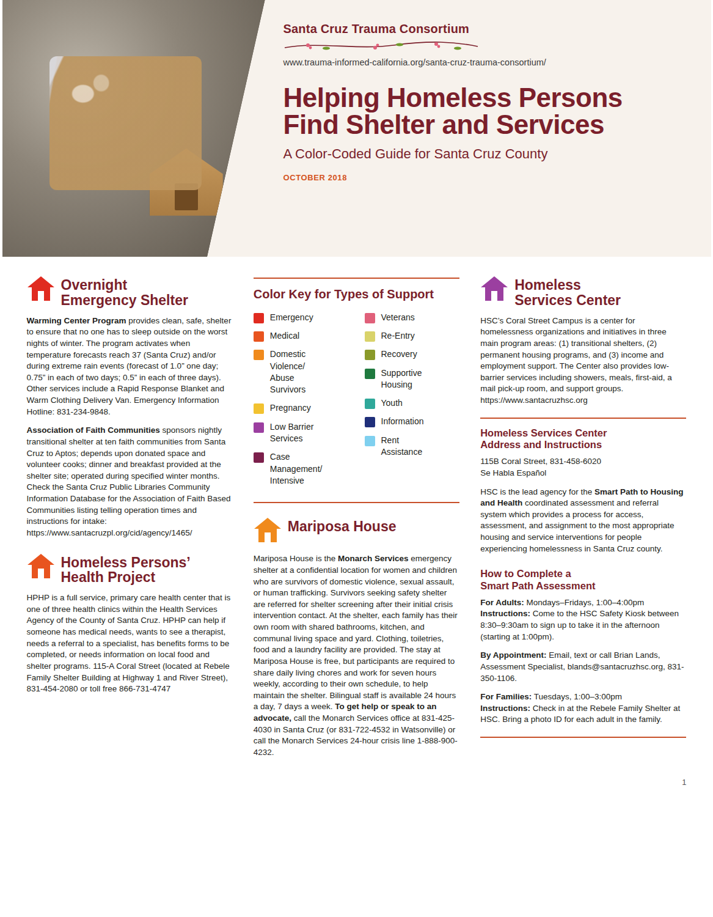Santa Cruz Trauma Consortium
www.trauma-informed-california.org/santa-cruz-trauma-consortium/
Helping Homeless Persons
Find Shelter and Services
A Color-Coded Guide for Santa Cruz County
OCTOBER 2018
Overnight
Emergency Shelter
Warming Center Program provides clean, safe, shelter to ensure that no one has to sleep outside on the worst nights of winter. The program activates when temperature forecasts reach 37 (Santa Cruz) and/or during extreme rain events (forecast of 1.0” one day; 0.75” in each of two days; 0.5” in each of three days). Other services include a Rapid Response Blanket and Warm Clothing Delivery Van. Emergency Information Hotline: 831-234-9848.
Association of Faith Communities sponsors nightly transitional shelter at ten faith communities from Santa Cruz to Aptos; depends upon donated space and volunteer cooks; dinner and breakfast provided at the shelter site; operated during specified winter months. Check the Santa Cruz Public Libraries Community Information Database for the Association of Faith Based Communities listing telling operation times and instructions for intake: https://www.santacruzpl.org/cid/agency/1465/
Homeless Persons’
Health Project
HPHP is a full service, primary care health center that is one of three health clinics within the Health Services Agency of the County of Santa Cruz. HPHP can help if someone has medical needs, wants to see a therapist, needs a referral to a specialist, has benefits forms to be completed, or needs information on local food and shelter programs. 115-A Coral Street (located at Rebele Family Shelter Building at Highway 1 and River Street), 831-454-2080 or toll free 866-731-4747
Color Key for Types of Support
Emergency
Medical
Domestic
Violence/
Abuse
Survivors
Pregnancy
Low Barrier
Services
Case
Management/
Intensive
Veterans
Re-Entry
Recovery
Supportive
Housing
Youth
Information
Rent
Assistance
Mariposa House
Mariposa House is the Monarch Services emergency shelter at a confidential location for women and children who are survivors of domestic violence, sexual assault, or human trafficking. Survivors seeking safety shelter are referred for shelter screening after their initial crisis intervention contact. At the shelter, each family has their own room with shared bathrooms, kitchen, and communal living space and yard. Clothing, toiletries, food and a laundry facility are provided. The stay at Mariposa House is free, but participants are required to share daily living chores and work for seven hours weekly, according to their own schedule, to help maintain the shelter. Bilingual staff is available 24 hours a day, 7 days a week. To get help or speak to an advocate, call the Monarch Services office at 831-425-4030 in Santa Cruz (or 831-722-4532 in Watsonville) or call the Monarch Services 24-hour crisis line 1-888-900-4232.
Homeless
Services Center
HSC’s Coral Street Campus is a center for homelessness organizations and initiatives in three main program areas: (1) transitional shelters, (2) permanent housing programs, and (3) income and employment support. The Center also provides low-barrier services including showers, meals, first-aid, a mail pick-up room, and support groups. https://www.santacruzhsc.org
Homeless Services Center
Address and Instructions
115B Coral Street, 831-458-6020
Se Habla Español
HSC is the lead agency for the Smart Path to Housing and Health coordinated assessment and referral system which provides a process for access, assessment, and assignment to the most appropriate housing and service interventions for people experiencing homelessness in Santa Cruz county.
How to Complete a
Smart Path Assessment
For Adults: Mondays–Fridays, 1:00–4:00pm
Instructions: Come to the HSC Safety Kiosk between 8:30–9:30am to sign up to take it in the afternoon (starting at 1:00pm).
By Appointment: Email, text or call Brian Lands, Assessment Specialist, blands@santacruzhsc.org, 831-350-1106.
For Families: Tuesdays, 1:00–3:00pm
Instructions: Check in at the Rebele Family Shelter at HSC. Bring a photo ID for each adult in the family.
1